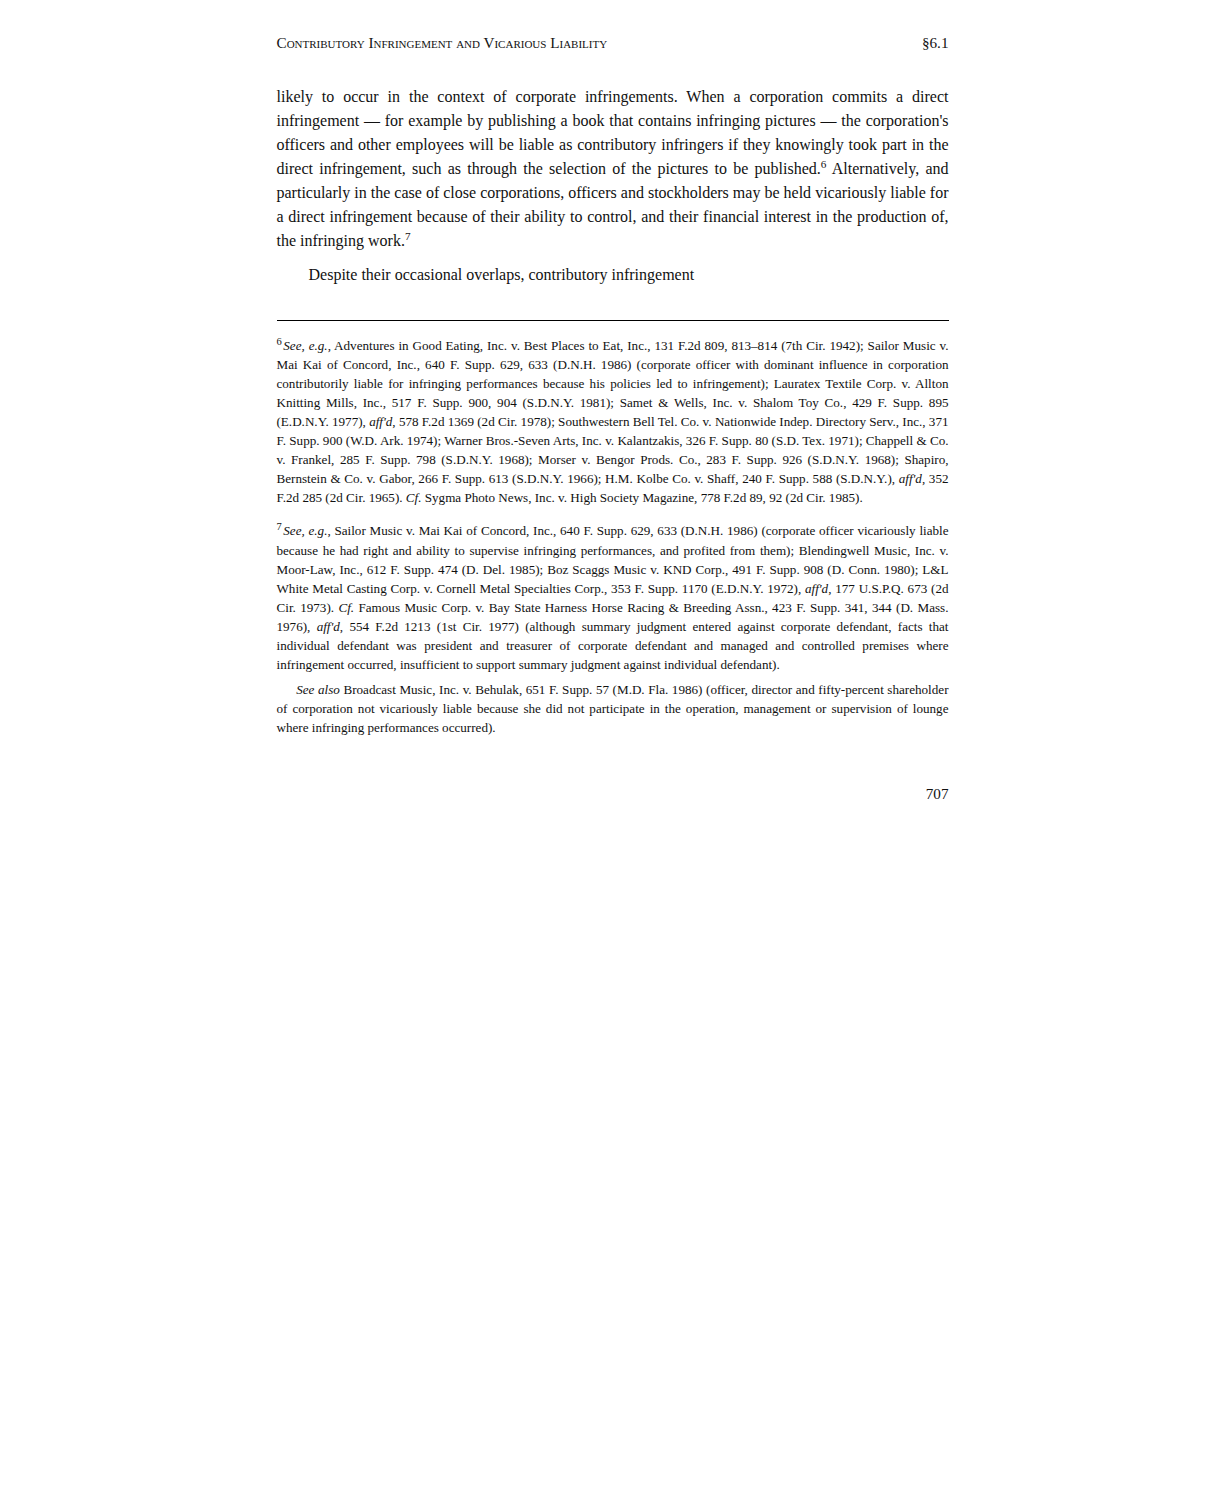Contributory Infringement and Vicarious Liability §6.1
likely to occur in the context of corporate infringements. When a corporation commits a direct infringement — for example by publishing a book that contains infringing pictures — the corporation's officers and other employees will be liable as contributory infringers if they knowingly took part in the direct infringement, such as through the selection of the pictures to be published.6 Alternatively, and particularly in the case of close corporations, officers and stockholders may be held vicariously liable for a direct infringement because of their ability to control, and their financial interest in the production of, the infringing work.7
Despite their occasional overlaps, contributory infringement
6 See, e.g., Adventures in Good Eating, Inc. v. Best Places to Eat, Inc., 131 F.2d 809, 813–814 (7th Cir. 1942); Sailor Music v. Mai Kai of Concord, Inc., 640 F. Supp. 629, 633 (D.N.H. 1986) (corporate officer with dominant influence in corporation contributorily liable for infringing performances because his policies led to infringement); Lauratex Textile Corp. v. Allton Knitting Mills, Inc., 517 F. Supp. 900, 904 (S.D.N.Y. 1981); Samet & Wells, Inc. v. Shalom Toy Co., 429 F. Supp. 895 (E.D.N.Y. 1977), aff'd, 578 F.2d 1369 (2d Cir. 1978); Southwestern Bell Tel. Co. v. Nationwide Indep. Directory Serv., Inc., 371 F. Supp. 900 (W.D. Ark. 1974); Warner Bros.-Seven Arts, Inc. v. Kalantzakis, 326 F. Supp. 80 (S.D. Tex. 1971); Chappell & Co. v. Frankel, 285 F. Supp. 798 (S.D.N.Y. 1968); Morser v. Bengor Prods. Co., 283 F. Supp. 926 (S.D.N.Y. 1968); Shapiro, Bernstein & Co. v. Gabor, 266 F. Supp. 613 (S.D.N.Y. 1966); H.M. Kolbe Co. v. Shaff, 240 F. Supp. 588 (S.D.N.Y.), aff'd, 352 F.2d 285 (2d Cir. 1965). Cf. Sygma Photo News, Inc. v. High Society Magazine, 778 F.2d 89, 92 (2d Cir. 1985).
7 See, e.g., Sailor Music v. Mai Kai of Concord, Inc., 640 F. Supp. 629, 633 (D.N.H. 1986) (corporate officer vicariously liable because he had right and ability to supervise infringing performances, and profited from them); Blendingwell Music, Inc. v. Moor-Law, Inc., 612 F. Supp. 474 (D. Del. 1985); Boz Scaggs Music v. KND Corp., 491 F. Supp. 908 (D. Conn. 1980); L&L White Metal Casting Corp. v. Cornell Metal Specialties Corp., 353 F. Supp. 1170 (E.D.N.Y. 1972), aff'd, 177 U.S.P.Q. 673 (2d Cir. 1973). Cf. Famous Music Corp. v. Bay State Harness Horse Racing & Breeding Assn., 423 F. Supp. 341, 344 (D. Mass. 1976), aff'd, 554 F.2d 1213 (1st Cir. 1977) (although summary judgment entered against corporate defendant, facts that individual defendant was president and treasurer of corporate defendant and managed and controlled premises where infringement occurred, insufficient to support summary judgment against individual defendant).
See also Broadcast Music, Inc. v. Behulak, 651 F. Supp. 57 (M.D. Fla. 1986) (officer, director and fifty-percent shareholder of corporation not vicariously liable because she did not participate in the operation, management or supervision of lounge where infringing performances occurred).
707